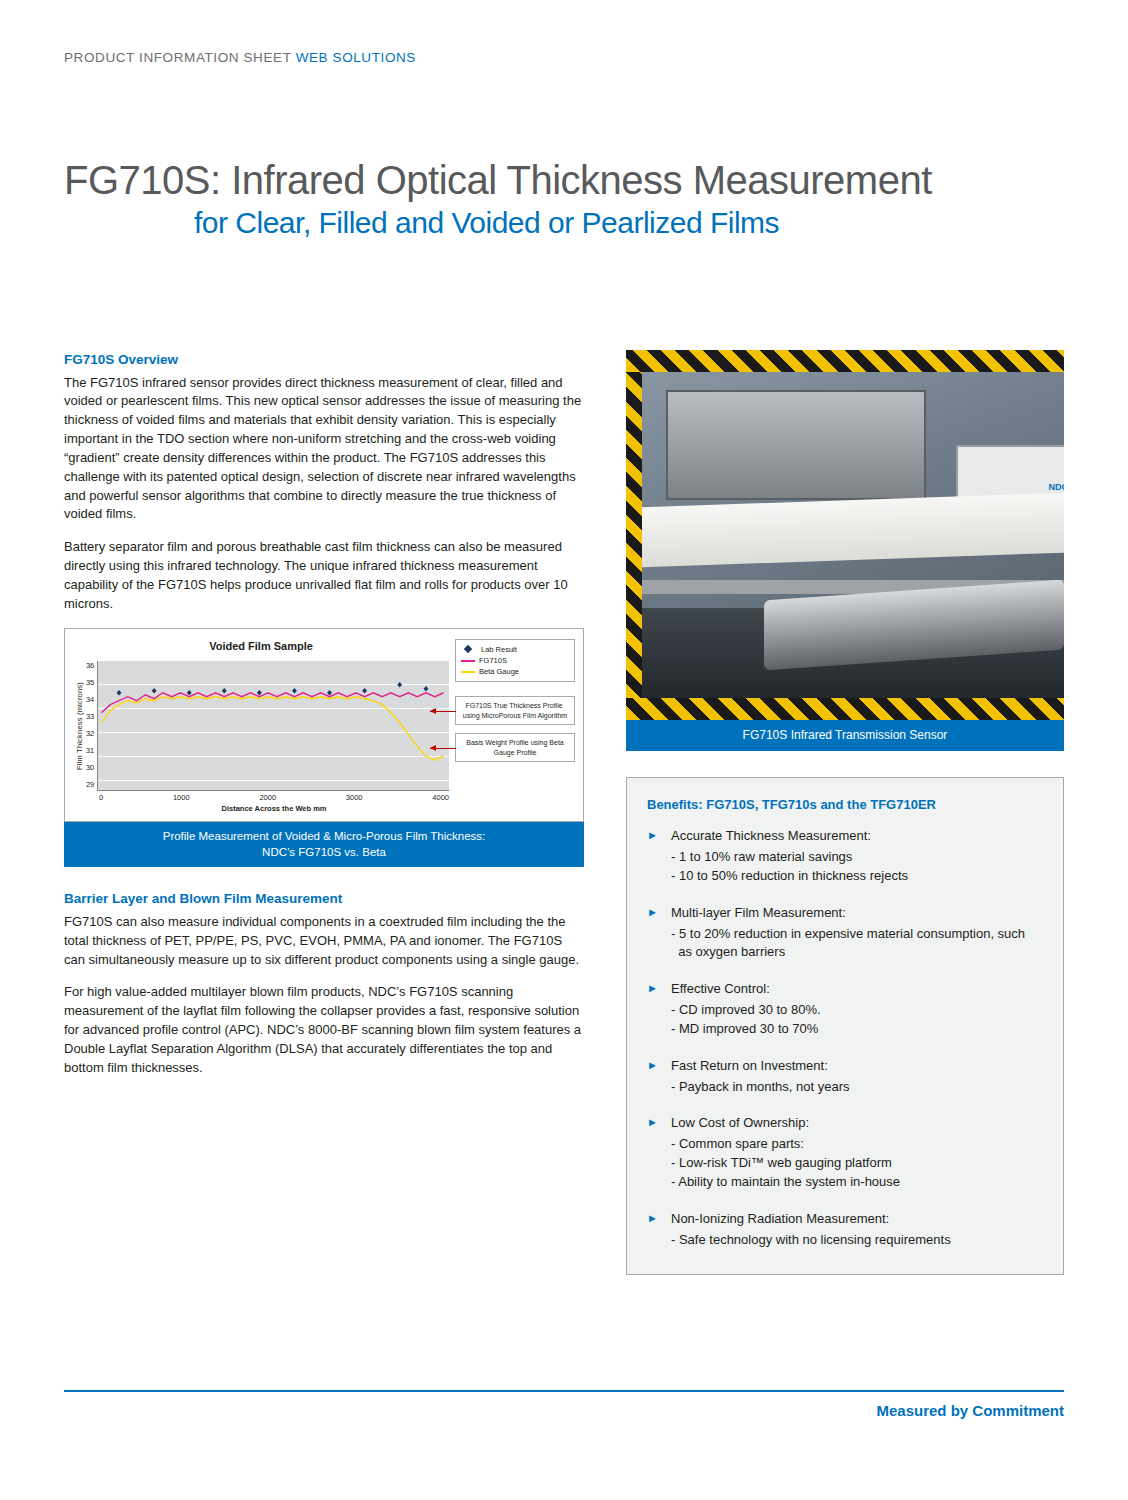PRODUCT INFORMATION SHEET WEB SOLUTIONS
FG710S: Infrared Optical Thickness Measurement for Clear, Filled and Voided or Pearlized Films
FG710S Overview
The FG710S infrared sensor provides direct thickness measurement of clear, filled and voided or pearlescent films. This new optical sensor addresses the issue of measuring the thickness of voided films and materials that exhibit density variation. This is especially important in the TDO section where non-uniform stretching and the cross-web voiding “gradient” create density differences within the product. The FG710S addresses this challenge with its patented optical design, selection of discrete near infrared wavelengths and powerful sensor algorithms that combine to directly measure the true thickness of voided films.
Battery separator film and porous breathable cast film thickness can also be measured directly using this infrared technology. The unique infrared thickness measurement capability of the FG710S helps produce unrivalled flat film and rolls for products over 10 microns.
Voided Film Sample
Film Thickness (microns)
36 35 34 33 32 31 30 29
01000200030004000
Distance Across the Web mm
Lab Result
FG710S
Beta Gauge
FG710S True Thickness Profile using MicroPorous Film Algorithm
Basis Weight Profile using Beta Gauge Profile
Profile Measurement of Voided & Micro-Porous Film Thickness:
NDC’s FG710S vs. Beta
Barrier Layer and Blown Film Measurement
FG710S can also measure individual components in a coextruded film including the the total thickness of PET, PP/PE, PS, PVC, EVOH, PMMA, PA and ionomer. The FG710S can simultaneously measure up to six different product components using a single gauge.
For high value-added multilayer blown film products, NDC’s FG710S scanning measurement of the layflat film following the collapser provides a fast, responsive solution for advanced profile control (APC). NDC’s 8000-BF scanning blown film system features a Double Layflat Separation Algorithm (DLSA) that accurately differentiates the top and bottom film thicknesses.
FG710S Infrared Transmission Sensor
Benefits: FG710S, TFG710s and the TFG710ER
► Accurate Thickness Measurement: - 1 to 10% raw material savings - 10 to 50% reduction in thickness rejects
► Multi-layer Film Measurement: - 5 to 20% reduction in expensive material consumption, such as oxygen barriers
► Effective Control: - CD improved 30 to 80%. - MD improved 30 to 70%
► Fast Return on Investment: - Payback in months, not years
► Low Cost of Ownership: - Common spare parts: - Low-risk TDi™ web gauging platform - Ability to maintain the system in-house
► Non-Ionizing Radiation Measurement: - Safe technology with no licensing requirements
Measured by Commitment